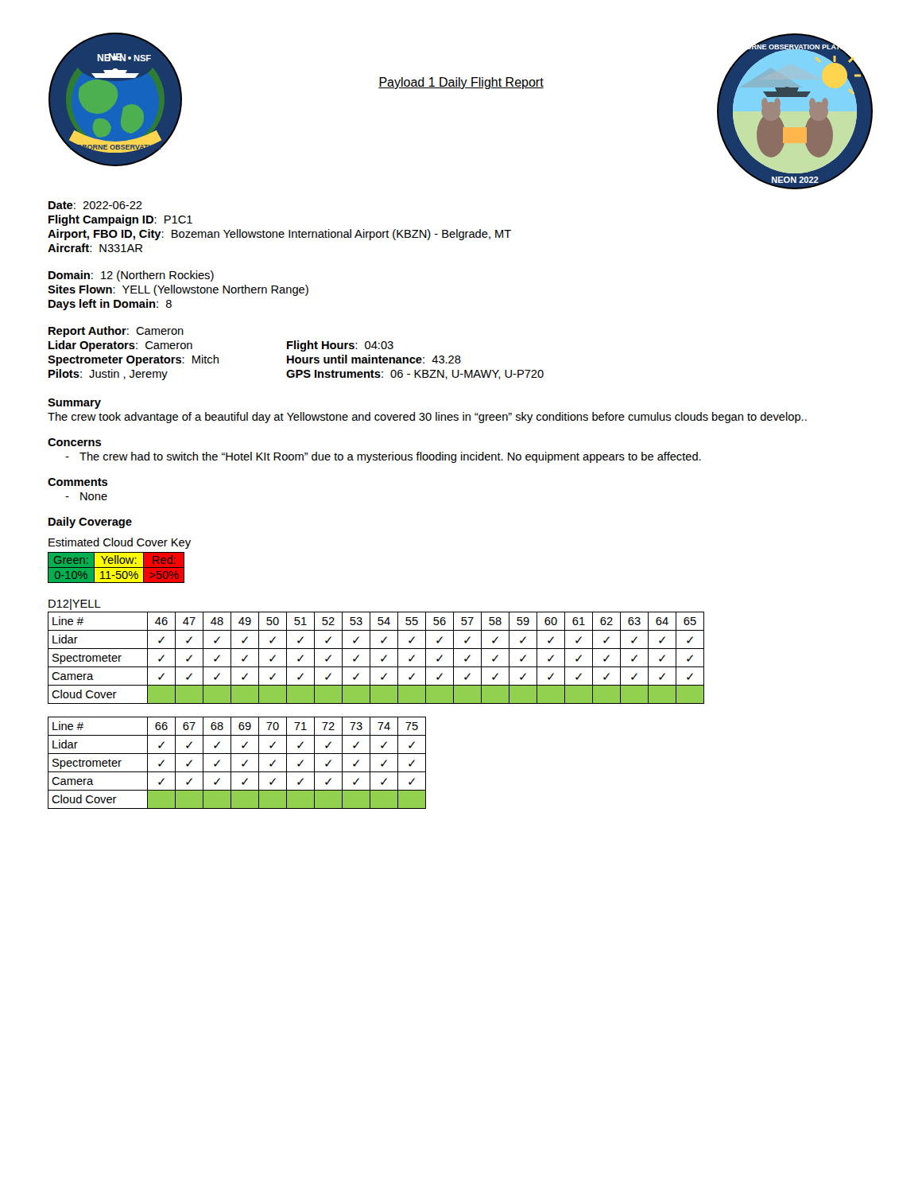NE NEON NSF NE N NSF AIRBORNE OBSERVATION
AIRBORNE OBSERVATION PLATFORM NEON 2022
Payload 1 Daily Flight Report
Date: 2022-06-22
Flight Campaign ID: P1C1
Airport, FBO ID, City: Bozeman Yellowstone International Airport (KBZN) - Belgrade, MT
Aircraft: N331AR
Domain: 12 (Northern Rockies)
Sites Flown: YELL (Yellowstone Northern Range)
Days left in Domain: 8
Report Author: Cameron
Lidar Operators: Cameron
Spectrometer Operators: Mitch
Pilots: Justin , Jeremy
Flight Hours: 04:03
Hours until maintenance: 43.28
GPS Instruments: 06 - KBZN, U-MAWY, U-P720
Summary
The crew took advantage of a beautiful day at Yellowstone and covered 30 lines in “green” sky conditions before cumulus clouds began to develop..
Concerns
The crew had to switch the “Hotel KIt Room” due to a mysterious flooding incident. No equipment appears to be affected.
Comments
None
Daily Coverage
Estimated Cloud Cover Key
| Green: | Yellow: | Red: |
| 0-10% | 11-50% | >50% |
D12|YELL
| Line # | 46 | 47 | 48 | 49 | 50 | 51 | 52 | 53 | 54 | 55 | 56 | 57 | 58 | 59 | 60 | 61 | 62 | 63 | 64 | 65 |
| Lidar | ✓ | ✓ | ✓ | ✓ | ✓ | ✓ | ✓ | ✓ | ✓ | ✓ | ✓ | ✓ | ✓ | ✓ | ✓ | ✓ | ✓ | ✓ | ✓ | ✓ |
| Spectrometer | ✓ | ✓ | ✓ | ✓ | ✓ | ✓ | ✓ | ✓ | ✓ | ✓ | ✓ | ✓ | ✓ | ✓ | ✓ | ✓ | ✓ | ✓ | ✓ | ✓ |
| Camera | ✓ | ✓ | ✓ | ✓ | ✓ | ✓ | ✓ | ✓ | ✓ | ✓ | ✓ | ✓ | ✓ | ✓ | ✓ | ✓ | ✓ | ✓ | ✓ | ✓ |
| Cloud Cover | | | | | | | | | | | | | | | | | | | | |
| Line # | 66 | 67 | 68 | 69 | 70 | 71 | 72 | 73 | 74 | 75 |
| Lidar | ✓ | ✓ | ✓ | ✓ | ✓ | ✓ | ✓ | ✓ | ✓ | ✓ |
| Spectrometer | ✓ | ✓ | ✓ | ✓ | ✓ | ✓ | ✓ | ✓ | ✓ | ✓ |
| Camera | ✓ | ✓ | ✓ | ✓ | ✓ | ✓ | ✓ | ✓ | ✓ | ✓ |
| Cloud Cover | | | | | | | | | | |